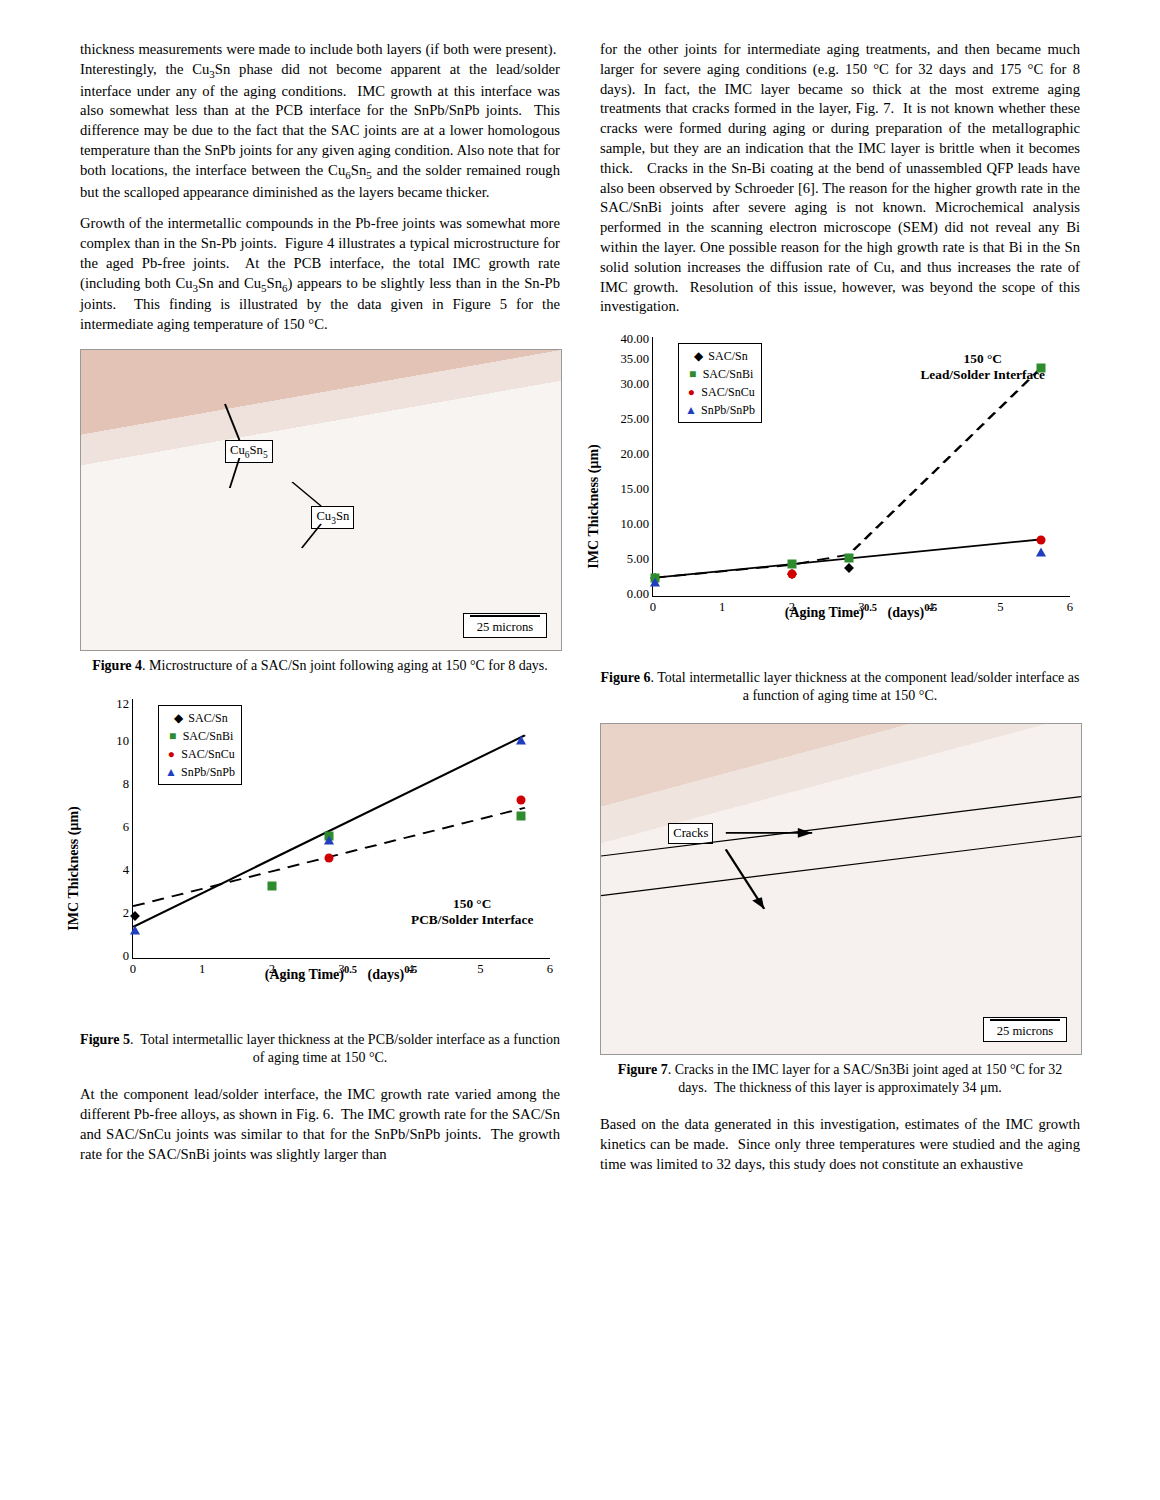thickness measurements were made to include both layers (if both were present). Interestingly, the Cu3Sn phase did not become apparent at the lead/solder interface under any of the aging conditions. IMC growth at this interface was also somewhat less than at the PCB interface for the SnPb/SnPb joints. This difference may be due to the fact that the SAC joints are at a lower homologous temperature than the SnPb joints for any given aging condition. Also note that for both locations, the interface between the Cu6Sn5 and the solder remained rough but the scalloped appearance diminished as the layers became thicker.
Growth of the intermetallic compounds in the Pb-free joints was somewhat more complex than in the Sn-Pb joints. Figure 4 illustrates a typical microstructure for the aged Pb-free joints. At the PCB interface, the total IMC growth rate (including both Cu3Sn and Cu5Sn6) appears to be slightly less than in the Sn-Pb joints. This finding is illustrated by the data given in Figure 5 for the intermediate aging temperature of 150 °C.
Cu6Sn5
Cu3Sn
25 microns
Figure 4. Microstructure of a SAC/Sn joint following aging at 150 °C for 8 days.
IMC Thickness (μm)
0
2
4
6
8
10
12
0
1
2
3
4
5
6
◆SAC/Sn
■SAC/SnBi
●SAC/SnCu
▲SnPb/SnPb
150 °C
PCB/Solder Interface
(Aging Time)0.5 (days)0.5
Figure 5. Total intermetallic layer thickness at the PCB/solder interface as a function of aging time at 150 °C.
At the component lead/solder interface, the IMC growth rate varied among the different Pb-free alloys, as shown in Fig. 6. The IMC growth rate for the SAC/Sn and SAC/SnCu joints was similar to that for the SnPb/SnPb joints. The growth rate for the SAC/SnBi joints was slightly larger than
for the other joints for intermediate aging treatments, and then became much larger for severe aging conditions (e.g. 150 °C for 32 days and 175 °C for 8 days). In fact, the IMC layer became so thick at the most extreme aging treatments that cracks formed in the layer, Fig. 7. It is not known whether these cracks were formed during aging or during preparation of the metallographic sample, but they are an indication that the IMC layer is brittle when it becomes thick. Cracks in the Sn-Bi coating at the bend of unassembled QFP leads have also been observed by Schroeder [6]. The reason for the higher growth rate in the SAC/SnBi joints after severe aging is not known. Microchemical analysis performed in the scanning electron microscope (SEM) did not reveal any Bi within the layer. One possible reason for the high growth rate is that Bi in the Sn solid solution increases the diffusion rate of Cu, and thus increases the rate of IMC growth. Resolution of this issue, however, was beyond the scope of this investigation.
IMC Thickness (μm)
0.00
5.00
10.00
15.00
20.00
25.00
30.00
35.00
40.00
0
1
2
3
4
5
6
◆SAC/Sn
■SAC/SnBi
●SAC/SnCu
▲SnPb/SnPb
150 °C
Lead/Solder Interface
(Aging Time)0.5 (days)0.5
Figure 6. Total intermetallic layer thickness at the component lead/solder interface as a function of aging time at 150 °C.
Cracks
25 microns
Figure 7. Cracks in the IMC layer for a SAC/Sn3Bi joint aged at 150 °C for 32 days. The thickness of this layer is approximately 34 μm.
Based on the data generated in this investigation, estimates of the IMC growth kinetics can be made. Since only three temperatures were studied and the aging time was limited to 32 days, this study does not constitute an exhaustive